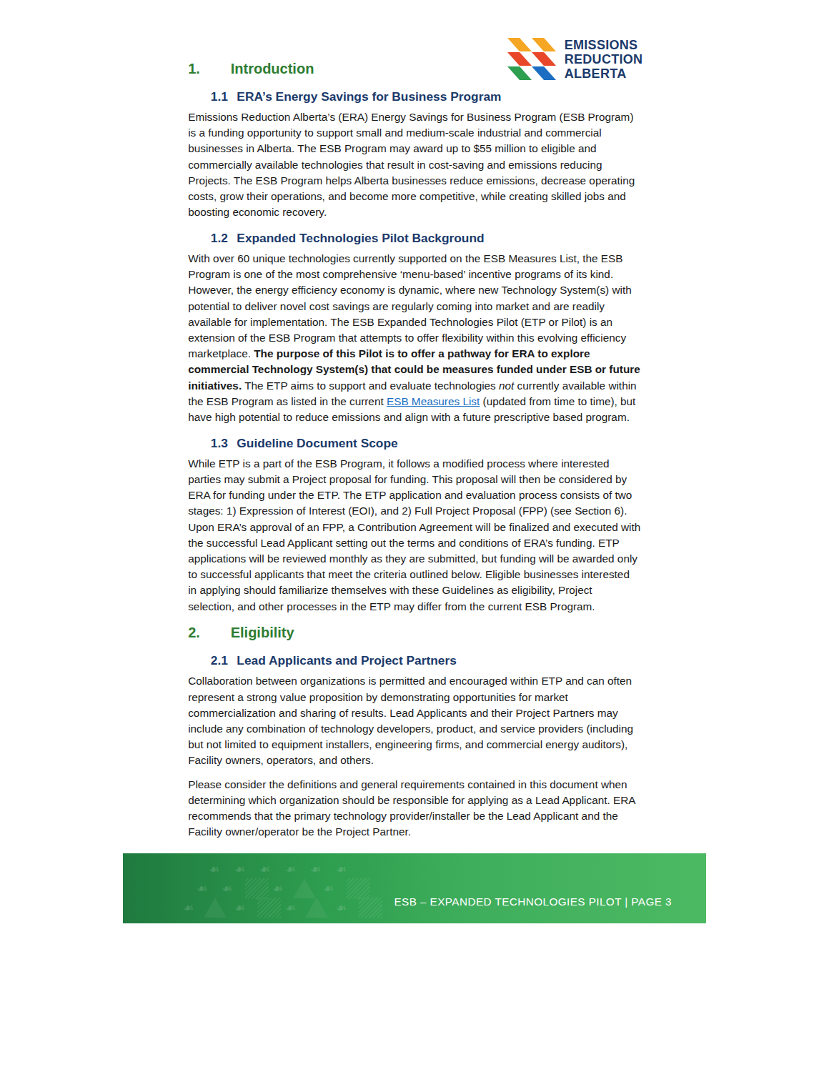EMISSIONS
REDUCTION
ALBERTA
1. Introduction
1.1 ERA’s Energy Savings for Business Program
Emissions Reduction Alberta’s (ERA) Energy Savings for Business Program (ESB Program) is a funding opportunity to support small and medium-scale industrial and commercial businesses in Alberta. The ESB Program may award up to $55 million to eligible and commercially available technologies that result in cost-saving and emissions reducing Projects. The ESB Program helps Alberta businesses reduce emissions, decrease operating costs, grow their operations, and become more competitive, while creating skilled jobs and boosting economic recovery.
1.2 Expanded Technologies Pilot Background
With over 60 unique technologies currently supported on the ESB Measures List, the ESB Program is one of the most comprehensive ‘menu-based’ incentive programs of its kind. However, the energy efficiency economy is dynamic, where new Technology System(s) with potential to deliver novel cost savings are regularly coming into market and are readily available for implementation. The ESB Expanded Technologies Pilot (ETP or Pilot) is an extension of the ESB Program that attempts to offer flexibility within this evolving efficiency marketplace. The purpose of this Pilot is to offer a pathway for ERA to explore commercial Technology System(s) that could be measures funded under ESB or future initiatives. The ETP aims to support and evaluate technologies not currently available within the ESB Program as listed in the current ESB Measures List (updated from time to time), but have high potential to reduce emissions and align with a future prescriptive based program.
1.3 Guideline Document Scope
While ETP is a part of the ESB Program, it follows a modified process where interested parties may submit a Project proposal for funding. This proposal will then be considered by ERA for funding under the ETP. The ETP application and evaluation process consists of two stages: 1) Expression of Interest (EOI), and 2) Full Project Proposal (FPP) (see Section 6). Upon ERA’s approval of an FPP, a Contribution Agreement will be finalized and executed with the successful Lead Applicant setting out the terms and conditions of ERA’s funding. ETP applications will be reviewed monthly as they are submitted, but funding will be awarded only to successful applicants that meet the criteria outlined below. Eligible businesses interested in applying should familiarize themselves with these Guidelines as eligibility, Project selection, and other processes in the ETP may differ from the current ESB Program.
2. Eligibility
2.1 Lead Applicants and Project Partners
Collaboration between organizations is permitted and encouraged within ETP and can often represent a strong value proposition by demonstrating opportunities for market commercialization and sharing of results. Lead Applicants and their Project Partners may include any combination of technology developers, product, and service providers (including but not limited to equipment installers, engineering firms, and commercial energy auditors), Facility owners, operators, and others.
Please consider the definitions and general requirements contained in this document when determining which organization should be responsible for applying as a Lead Applicant. ERA recommends that the primary technology provider/installer be the Lead Applicant and the Facility owner/operator be the Project Partner.
☙
☙
☙
☙
☙
☙
☙
☙
☙
☙
☙
☙
☙
☙
ESB – EXPANDED TECHNOLOGIES PILOT | PAGE 3